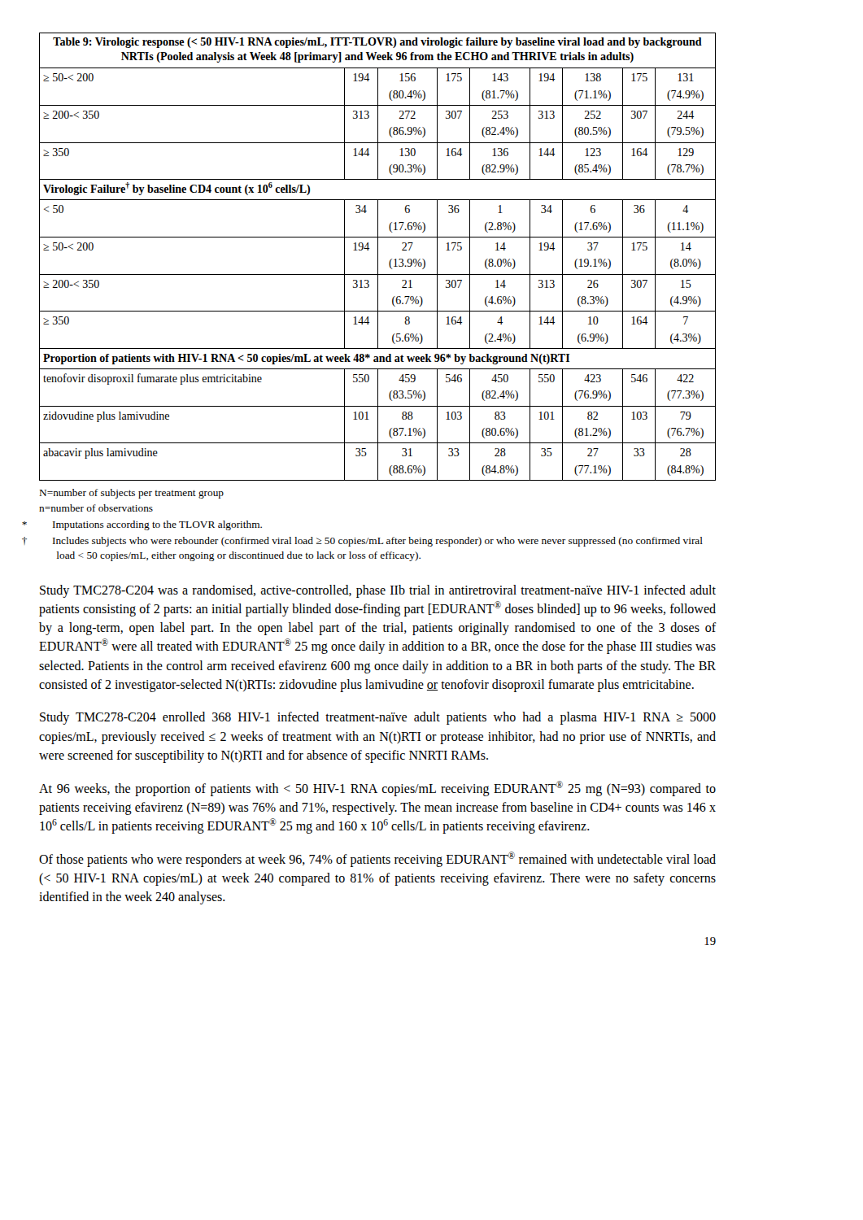Table 9: Virologic response (< 50 HIV-1 RNA copies/mL, ITT-TLOVR) and virologic failure by baseline viral load and by background NRTIs (Pooled analysis at Week 48 [primary] and Week 96 from the ECHO and THRIVE trials in adults)
| ≥ 50-< 200 | 194 | 156 (80.4%) | 175 | 143 (81.7%) | 194 | 138 (71.1%) | 175 | 131 (74.9%) |
| ≥ 200-< 350 | 313 | 272 (86.9%) | 307 | 253 (82.4%) | 313 | 252 (80.5%) | 307 | 244 (79.5%) |
| ≥ 350 | 144 | 130 (90.3%) | 164 | 136 (82.9%) | 144 | 123 (85.4%) | 164 | 129 (78.7%) |
| Virologic Failure † by baseline CD4 count (x 10 6 cells/L) |
| < 50 | 34 | 6 (17.6%) | 36 | 1 (2.8%) | 34 | 6 (17.6%) | 36 | 4 (11.1%) |
| ≥ 50-< 200 | 194 | 27 (13.9%) | 175 | 14 (8.0%) | 194 | 37 (19.1%) | 175 | 14 (8.0%) |
| ≥ 200-< 350 | 313 | 21 (6.7%) | 307 | 14 (4.6%) | 313 | 26 (8.3%) | 307 | 15 (4.9%) |
| ≥ 350 | 144 | 8 (5.6%) | 164 | 4 (2.4%) | 144 | 10 (6.9%) | 164 | 7 (4.3%) |
| Proportion of patients with HIV-1 RNA < 50 copies/mL at week 48* and at week 96* by background N(t)RTI |
| tenofovir disoproxil fumarate plus emtricitabine | 550 | 459 (83.5%) | 546 | 450 (82.4%) | 550 | 423 (76.9%) | 546 | 422 (77.3%) |
| zidovudine plus lamivudine | 101 | 88 (87.1%) | 103 | 83 (80.6%) | 101 | 82 (81.2%) | 103 | 79 (76.7%) |
| abacavir plus lamivudine | 35 | 31 (88.6%) | 33 | 28 (84.8%) | 35 | 27 (77.1%) | 33 | 28 (84.8%) |
N=number of subjects per treatment group
n=number of observations
*Imputations according to the TLOVR algorithm.
†Includes subjects who were rebounder (confirmed viral load ≥ 50 copies/mL after being responder) or who were never suppressed (no confirmed viral load < 50 copies/mL, either ongoing or discontinued due to lack or loss of efficacy).
Study TMC278-C204 was a randomised, active-controlled, phase IIb trial in antiretroviral treatment-naïve HIV-1 infected adult patients consisting of 2 parts: an initial partially blinded dose-finding part [EDURANT® doses blinded] up to 96 weeks, followed by a long-term, open label part. In the open label part of the trial, patients originally randomised to one of the 3 doses of EDURANT® were all treated with EDURANT® 25 mg once daily in addition to a BR, once the dose for the phase III studies was selected. Patients in the control arm received efavirenz 600 mg once daily in addition to a BR in both parts of the study. The BR consisted of 2 investigator-selected N(t)RTIs: zidovudine plus lamivudine or tenofovir disoproxil fumarate plus emtricitabine.
Study TMC278-C204 enrolled 368 HIV-1 infected treatment-naïve adult patients who had a plasma HIV-1 RNA ≥ 5000 copies/mL, previously received ≤ 2 weeks of treatment with an N(t)RTI or protease inhibitor, had no prior use of NNRTIs, and were screened for susceptibility to N(t)RTI and for absence of specific NNRTI RAMs.
At 96 weeks, the proportion of patients with < 50 HIV-1 RNA copies/mL receiving EDURANT® 25 mg (N=93) compared to patients receiving efavirenz (N=89) was 76% and 71%, respectively. The mean increase from baseline in CD4+ counts was 146 x 106 cells/L in patients receiving EDURANT® 25 mg and 160 x 106 cells/L in patients receiving efavirenz.
Of those patients who were responders at week 96, 74% of patients receiving EDURANT® remained with undetectable viral load (< 50 HIV-1 RNA copies/mL) at week 240 compared to 81% of patients receiving efavirenz. There were no safety concerns identified in the week 240 analyses.
19